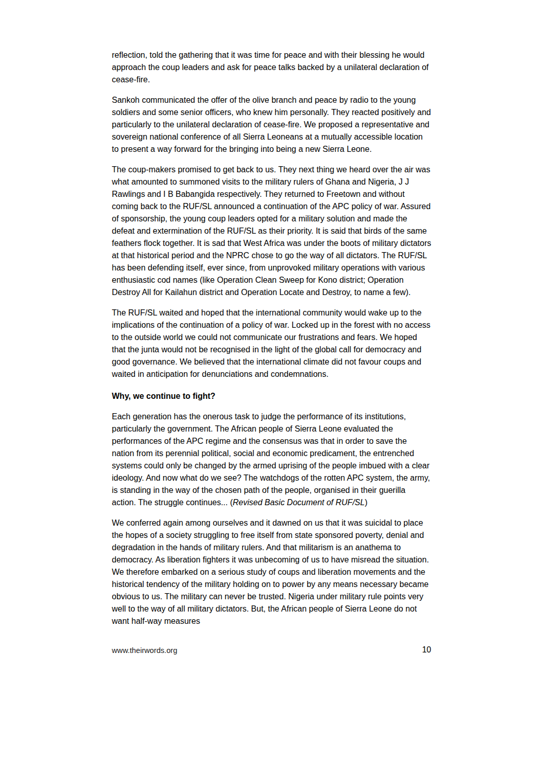reflection, told the gathering that it was time for peace and with their blessing he would approach the coup leaders and ask for peace talks backed by a unilateral declaration of cease-fire.
Sankoh communicated the offer of the olive branch and peace by radio to the young soldiers and some senior officers, who knew him personally. They reacted positively and particularly to the unilateral declaration of cease-fire. We proposed a representative and sovereign national conference of all Sierra Leoneans at a mutually accessible location to present a way forward for the bringing into being a new Sierra Leone.
The coup-makers promised to get back to us. They next thing we heard over the air was what amounted to summoned visits to the military rulers of Ghana and Nigeria, J J Rawlings and I B Babangida respectively. They returned to Freetown and without coming back to the RUF/SL announced a continuation of the APC policy of war. Assured of sponsorship, the young coup leaders opted for a military solution and made the defeat and extermination of the RUF/SL as their priority. It is said that birds of the same feathers flock together. It is sad that West Africa was under the boots of military dictators at that historical period and the NPRC chose to go the way of all dictators. The RUF/SL has been defending itself, ever since, from unprovoked military operations with various enthusiastic cod names (like Operation Clean Sweep for Kono district; Operation Destroy All for Kailahun district and Operation Locate and Destroy, to name a few).
The RUF/SL waited and hoped that the international community would wake up to the implications of the continuation of a policy of war. Locked up in the forest with no access to the outside world we could not communicate our frustrations and fears. We hoped that the junta would not be recognised in the light of the global call for democracy and good governance. We believed that the international climate did not favour coups and waited in anticipation for denunciations and condemnations.
Why, we continue to fight?
Each generation has the onerous task to judge the performance of its institutions, particularly the government. The African people of Sierra Leone evaluated the performances of the APC regime and the consensus was that in order to save the nation from its perennial political, social and economic predicament, the entrenched systems could only be changed by the armed uprising of the people imbued with a clear ideology. And now what do we see? The watchdogs of the rotten APC system, the army, is standing in the way of the chosen path of the people, organised in their guerilla action. The struggle continues... (Revised Basic Document of RUF/SL)
We conferred again among ourselves and it dawned on us that it was suicidal to place the hopes of a society struggling to free itself from state sponsored poverty, denial and degradation in the hands of military rulers. And that militarism is an anathema to democracy. As liberation fighters it was unbecoming of us to have misread the situation. We therefore embarked on a serious study of coups and liberation movements and the historical tendency of the military holding on to power by any means necessary became obvious to us. The military can never be trusted. Nigeria under military rule points very well to the way of all military dictators. But, the African people of Sierra Leone do not want half-way measures
www.theirwords.org 10